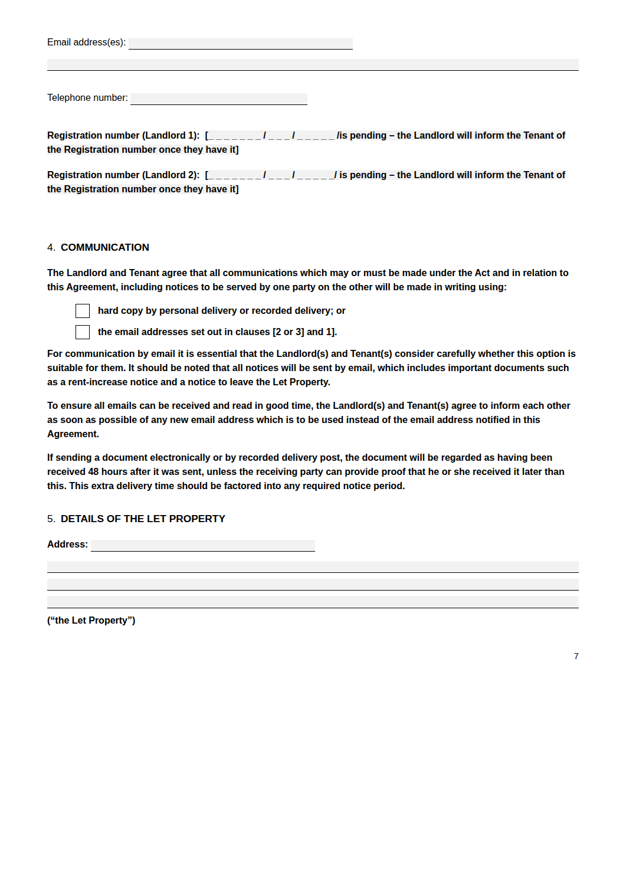Email address(es):
Telephone number:
Registration number (Landlord 1): [_ _ _ _ _ _ _ / _ _ _ / _ _ _ _ _ /is pending – the Landlord will inform the Tenant of the Registration number once they have it]
Registration number (Landlord 2): [_ _ _ _ _ _ _ / _ _ _ / _ _ _ _ _/ is pending – the Landlord will inform the Tenant of the Registration number once they have it]
4. COMMUNICATION
The Landlord and Tenant agree that all communications which may or must be made under the Act and in relation to this Agreement, including notices to be served by one party on the other will be made in writing using:
hard copy by personal delivery or recorded delivery; or
the email addresses set out in clauses [2 or 3] and 1].
For communication by email it is essential that the Landlord(s) and Tenant(s) consider carefully whether this option is suitable for them. It should be noted that all notices will be sent by email, which includes important documents such as a rent-increase notice and a notice to leave the Let Property.
To ensure all emails can be received and read in good time, the Landlord(s) and Tenant(s) agree to inform each other as soon as possible of any new email address which is to be used instead of the email address notified in this Agreement.
If sending a document electronically or by recorded delivery post, the document will be regarded as having been received 48 hours after it was sent, unless the receiving party can provide proof that he or she received it later than this. This extra delivery time should be factored into any required notice period.
5. DETAILS OF THE LET PROPERTY
Address:
(“the Let Property”)
7